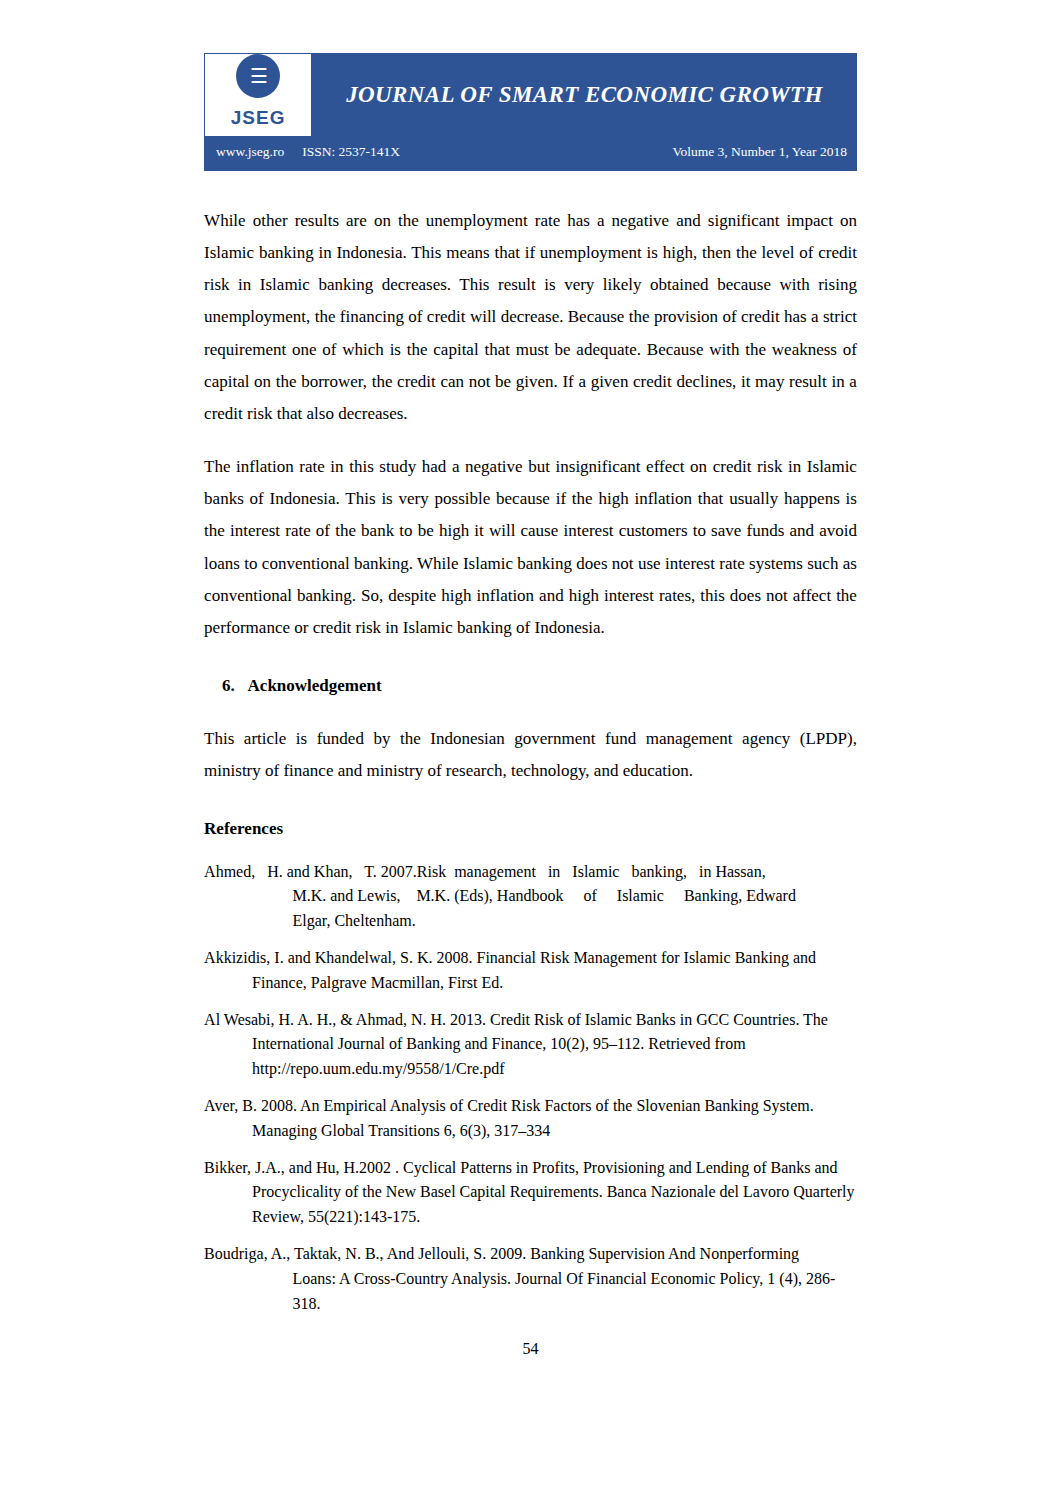☰
JSEG
JOURNAL OF SMART ECONOMIC GROWTH
www.jseg.ro ISSN: 2537-141X
Volume 3, Number 1, Year 2018
While other results are on the unemployment rate has a negative and significant impact on Islamic banking in Indonesia. This means that if unemployment is high, then the level of credit risk in Islamic banking decreases. This result is very likely obtained because with rising unemployment, the financing of credit will decrease. Because the provision of credit has a strict requirement one of which is the capital that must be adequate. Because with the weakness of capital on the borrower, the credit can not be given. If a given credit declines, it may result in a credit risk that also decreases.
The inflation rate in this study had a negative but insignificant effect on credit risk in Islamic banks of Indonesia. This is very possible because if the high inflation that usually happens is the interest rate of the bank to be high it will cause interest customers to save funds and avoid loans to conventional banking. While Islamic banking does not use interest rate systems such as conventional banking. So, despite high inflation and high interest rates, this does not affect the performance or credit risk in Islamic banking of Indonesia.
6. Acknowledgement
This article is funded by the Indonesian government fund management agency (LPDP), ministry of finance and ministry of research, technology, and education.
References
Ahmed, H. and Khan, T. 2007.Risk management in Islamic banking, in Hassan,
M.K. and Lewis, M.K. (Eds), Handbook of Islamic Banking, Edward
Elgar, Cheltenham.
Akkizidis, I. and Khandelwal, S. K. 2008. Financial Risk Management for Islamic Banking and Finance, Palgrave Macmillan, First Ed.
Al Wesabi, H. A. H., & Ahmad, N. H. 2013. Credit Risk of Islamic Banks in GCC Countries. The International Journal of Banking and Finance, 10(2), 95–112. Retrieved from http://repo.uum.edu.my/9558/1/Cre.pdf
Aver, B. 2008. An Empirical Analysis of Credit Risk Factors of the Slovenian Banking System. Managing Global Transitions 6, 6(3), 317–334
Bikker, J.A., and Hu, H.2002 . Cyclical Patterns in Profits, Provisioning and Lending of Banks and Procyclicality of the New Basel Capital Requirements. Banca Nazionale del Lavoro Quarterly Review, 55(221):143-175.
Boudriga, A., Taktak, N. B., And Jellouli, S. 2009. Banking Supervision And Nonperforming
Loans: A Cross-Country Analysis. Journal Of Financial Economic Policy, 1 (4), 286-
318.
54